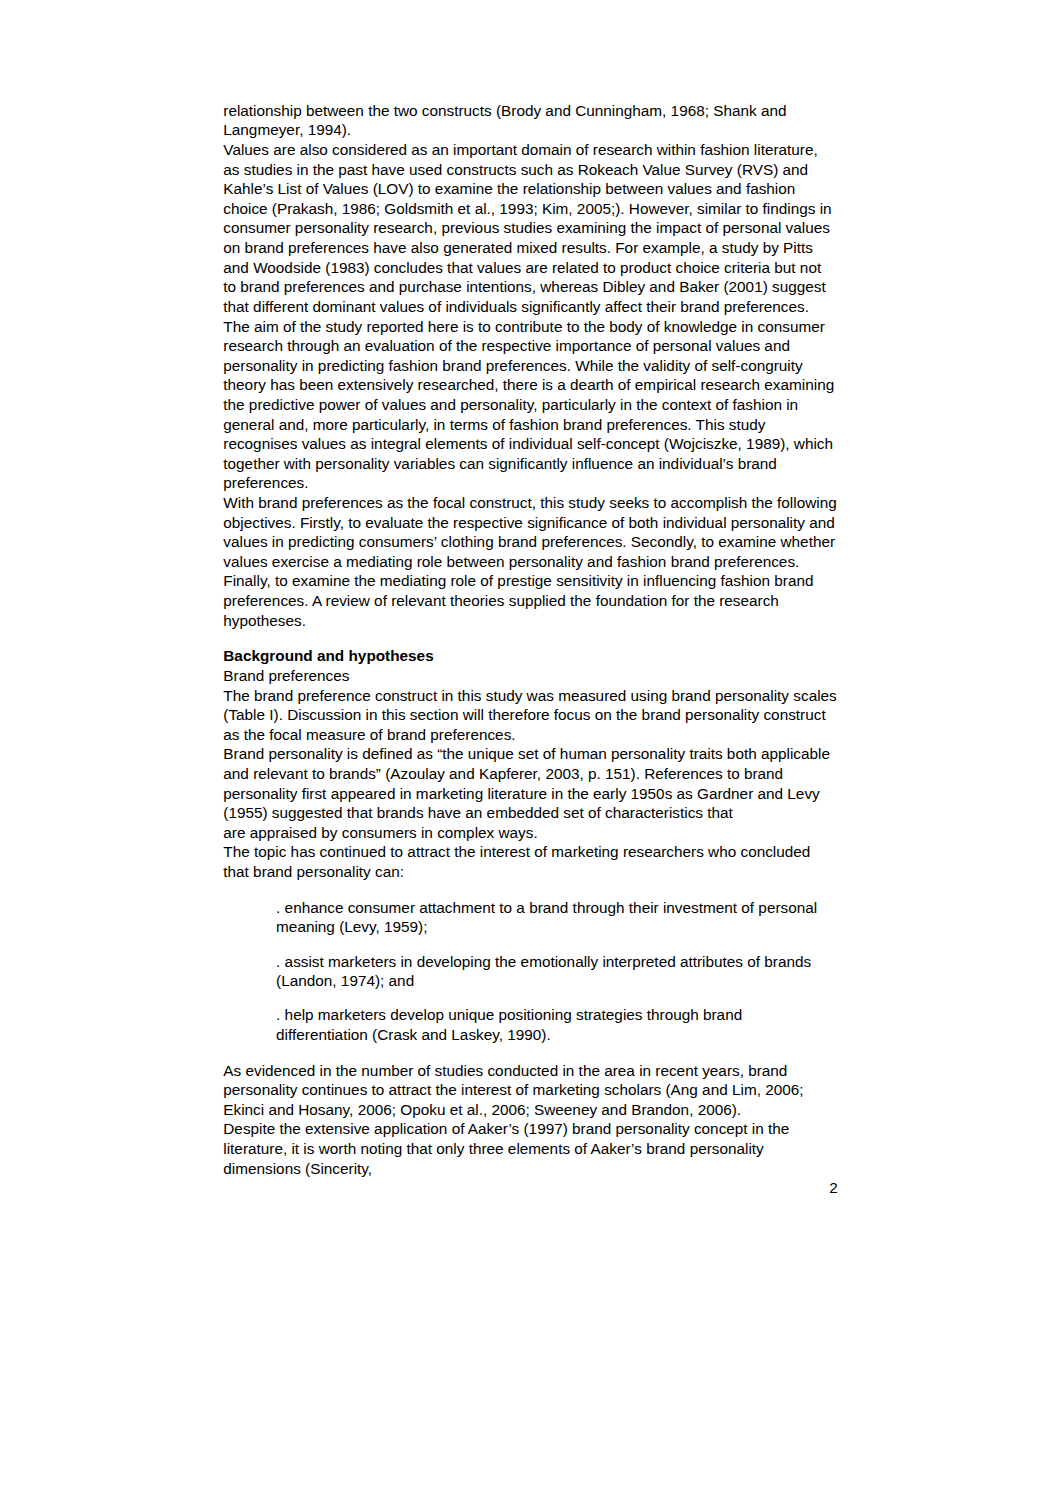relationship between the two constructs (Brody and Cunningham, 1968; Shank and Langmeyer, 1994).
Values are also considered as an important domain of research within fashion literature, as studies in the past have used constructs such as Rokeach Value Survey (RVS) and Kahle’s List of Values (LOV) to examine the relationship between values and fashion choice (Prakash, 1986; Goldsmith et al., 1993; Kim, 2005;). However, similar to findings in consumer personality research, previous studies examining the impact of personal values on brand preferences have also generated mixed results. For example, a study by Pitts and Woodside (1983) concludes that values are related to product choice criteria but not to brand preferences and purchase intentions, whereas Dibley and Baker (2001) suggest that different dominant values of individuals significantly affect their brand preferences.
The aim of the study reported here is to contribute to the body of knowledge in consumer research through an evaluation of the respective importance of personal values and personality in predicting fashion brand preferences. While the validity of self-congruity theory has been extensively researched, there is a dearth of empirical research examining the predictive power of values and personality, particularly in the context of fashion in general and, more particularly, in terms of fashion brand preferences. This study recognises values as integral elements of individual self-concept (Wojciszke, 1989), which together with personality variables can significantly influence an individual’s brand preferences.
With brand preferences as the focal construct, this study seeks to accomplish the following objectives. Firstly, to evaluate the respective significance of both individual personality and values in predicting consumers’ clothing brand preferences. Secondly, to examine whether values exercise a mediating role between personality and fashion brand preferences. Finally, to examine the mediating role of prestige sensitivity in influencing fashion brand preferences. A review of relevant theories supplied the foundation for the research hypotheses.
Background and hypotheses
Brand preferences
The brand preference construct in this study was measured using brand personality scales (Table I). Discussion in this section will therefore focus on the brand personality construct as the focal measure of brand preferences.
Brand personality is defined as “the unique set of human personality traits both applicable and relevant to brands” (Azoulay and Kapferer, 2003, p. 151). References to brand personality first appeared in marketing literature in the early 1950s as Gardner and Levy (1955) suggested that brands have an embedded set of characteristics that
are appraised by consumers in complex ways.
The topic has continued to attract the interest of marketing researchers who concluded that brand personality can:
. enhance consumer attachment to a brand through their investment of personal meaning (Levy, 1959);
. assist marketers in developing the emotionally interpreted attributes of brands (Landon, 1974); and
. help marketers develop unique positioning strategies through brand differentiation (Crask and Laskey, 1990).
As evidenced in the number of studies conducted in the area in recent years, brand personality continues to attract the interest of marketing scholars (Ang and Lim, 2006; Ekinci and Hosany, 2006; Opoku et al., 2006; Sweeney and Brandon, 2006).
Despite the extensive application of Aaker’s (1997) brand personality concept in the literature, it is worth noting that only three elements of Aaker’s brand personality dimensions (Sincerity,
2